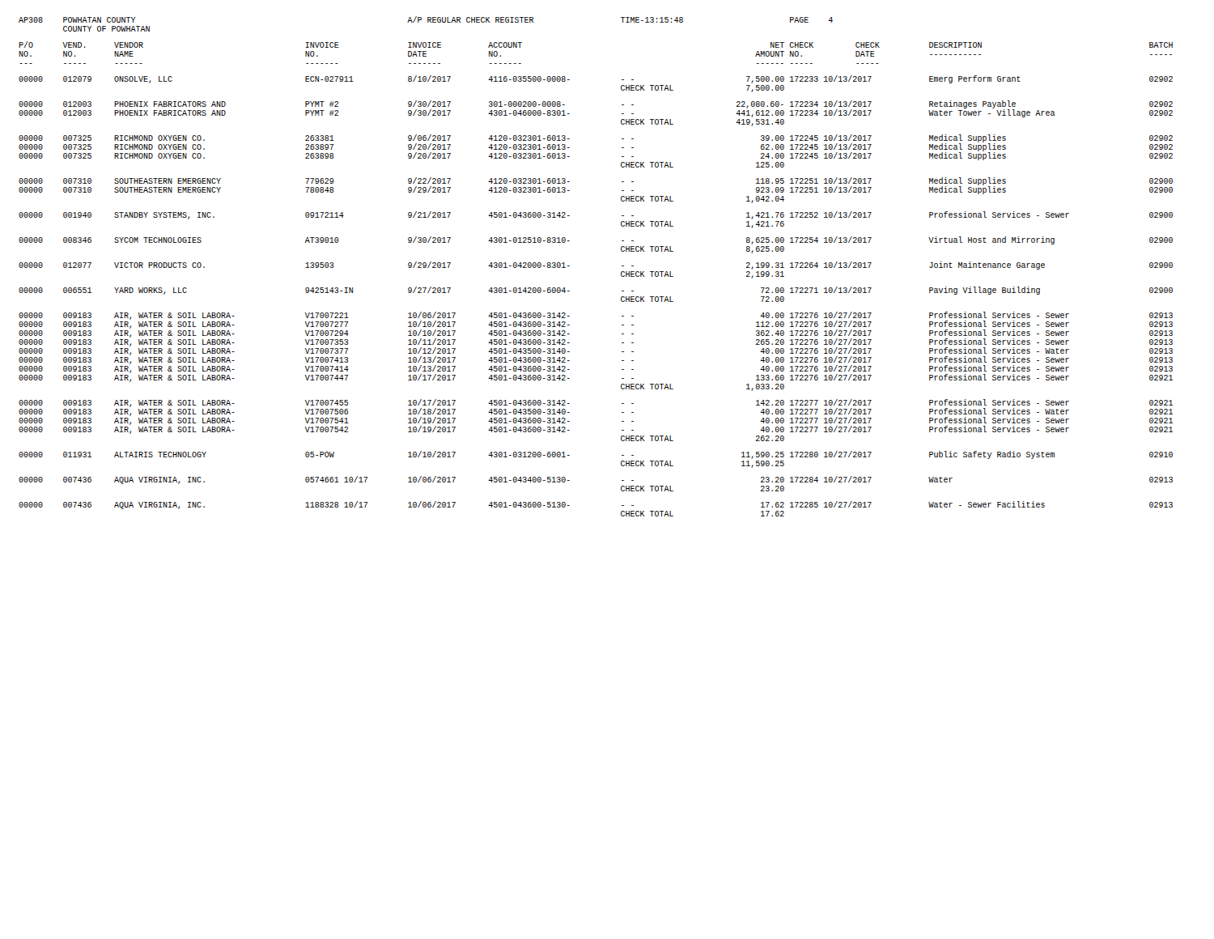| AP308 | POWHATAN COUNTY | A/P REGULAR CHECK REGISTER | TIME-13:15:48 | PAGE 4 | | | |
| | COUNTY OF POWHATAN | | | | | | | | | | |
| P/O | VEND. | VENDOR | INVOICE | INVOICE | ACCOUNT | | NET | CHECK | CHECK | | DESCRIPTION | BATCH |
| NO. | NO. | NAME | NO. | DATE | NO. | | AMOUNT | NO. | DATE | | ----------- | ----- |
| --- | ----- | ------ | ------- | ------- | ------- | | ------ | ----- | ----- | | | |
| 00000 | 012079 | ONSOLVE, LLC | ECN-027911 | 8/10/2017 | 4116-035500-0008- | - - | 7,500.00 | 172233 10/13/2017 | | Emerg Perform Grant | 02902 |
| | CHECK TOTAL | 7,500.00 | | | | |
| 00000 | 012003 | PHOENIX FABRICATORS AND | PYMT #2 | 9/30/2017 | 301-000200-0008- | - - | 22,080.60- | 172234 10/13/2017 | | Retainages Payable | 02902 |
| 00000 | 012003 | PHOENIX FABRICATORS AND | PYMT #2 | 9/30/2017 | 4301-046000-8301- | - - | 441,612.00 | 172234 10/13/2017 | | Water Tower - Village Area | 02902 |
| | CHECK TOTAL | 419,531.40 | | | | |
| 00000 | 007325 | RICHMOND OXYGEN CO. | 263381 | 9/06/2017 | 4120-032301-6013- | - - | 39.00 | 172245 10/13/2017 | | Medical Supplies | 02902 |
| 00000 | 007325 | RICHMOND OXYGEN CO. | 263897 | 9/20/2017 | 4120-032301-6013- | - - | 62.00 | 172245 10/13/2017 | | Medical Supplies | 02902 |
| 00000 | 007325 | RICHMOND OXYGEN CO. | 263898 | 9/20/2017 | 4120-032301-6013- | - - | 24.00 | 172245 10/13/2017 | | Medical Supplies | 02902 |
| | CHECK TOTAL | 125.00 | | | | |
| 00000 | 007310 | SOUTHEASTERN EMERGENCY | 779629 | 9/22/2017 | 4120-032301-6013- | - - | 118.95 | 172251 10/13/2017 | | Medical Supplies | 02900 |
| 00000 | 007310 | SOUTHEASTERN EMERGENCY | 780848 | 9/29/2017 | 4120-032301-6013- | - - | 923.09 | 172251 10/13/2017 | | Medical Supplies | 02900 |
| | CHECK TOTAL | 1,042.04 | | | | |
| 00000 | 001940 | STANDBY SYSTEMS, INC. | 09172114 | 9/21/2017 | 4501-043600-3142- | - - | 1,421.76 | 172252 10/13/2017 | | Professional Services - Sewer | 02900 |
| | CHECK TOTAL | 1,421.76 | | | | |
| 00000 | 008346 | SYCOM TECHNOLOGIES | AT39010 | 9/30/2017 | 4301-012510-8310- | - - | 8,625.00 | 172254 10/13/2017 | | Virtual Host and Mirroring | 02900 |
| | CHECK TOTAL | 8,625.00 | | | | |
| 00000 | 012077 | VICTOR PRODUCTS CO. | 139503 | 9/29/2017 | 4301-042000-8301- | - - | 2,199.31 | 172264 10/13/2017 | | Joint Maintenance Garage | 02900 |
| | CHECK TOTAL | 2,199.31 | | | | |
| 00000 | 006551 | YARD WORKS, LLC | 9425143-IN | 9/27/2017 | 4301-014200-6004- | - - | 72.00 | 172271 10/13/2017 | | Paving Village Building | 02900 |
| | CHECK TOTAL | 72.00 | | | | |
| 00000 | 009183 | AIR, WATER & SOIL LABORA- | V17007221 | 10/06/2017 | 4501-043600-3142- | - - | 40.00 | 172276 10/27/2017 | | Professional Services - Sewer | 02913 |
| 00000 | 009183 | AIR, WATER & SOIL LABORA- | V17007277 | 10/10/2017 | 4501-043600-3142- | - - | 112.00 | 172276 10/27/2017 | | Professional Services - Sewer | 02913 |
| 00000 | 009183 | AIR, WATER & SOIL LABORA- | V17007294 | 10/10/2017 | 4501-043600-3142- | - - | 362.40 | 172276 10/27/2017 | | Professional Services - Sewer | 02913 |
| 00000 | 009183 | AIR, WATER & SOIL LABORA- | V17007353 | 10/11/2017 | 4501-043600-3142- | - - | 265.20 | 172276 10/27/2017 | | Professional Services - Sewer | 02913 |
| 00000 | 009183 | AIR, WATER & SOIL LABORA- | V17007377 | 10/12/2017 | 4501-043500-3140- | - - | 40.00 | 172276 10/27/2017 | | Professional Services - Water | 02913 |
| 00000 | 009183 | AIR, WATER & SOIL LABORA- | V17007413 | 10/13/2017 | 4501-043600-3142- | - - | 40.00 | 172276 10/27/2017 | | Professional Services - Sewer | 02913 |
| 00000 | 009183 | AIR, WATER & SOIL LABORA- | V17007414 | 10/13/2017 | 4501-043600-3142- | - - | 40.00 | 172276 10/27/2017 | | Professional Services - Sewer | 02913 |
| 00000 | 009183 | AIR, WATER & SOIL LABORA- | V17007447 | 10/17/2017 | 4501-043600-3142- | - - | 133.60 | 172276 10/27/2017 | | Professional Services - Sewer | 02921 |
| | CHECK TOTAL | 1,033.20 | | | | |
| 00000 | 009183 | AIR, WATER & SOIL LABORA- | V17007455 | 10/17/2017 | 4501-043600-3142- | - - | 142.20 | 172277 10/27/2017 | | Professional Services - Sewer | 02921 |
| 00000 | 009183 | AIR, WATER & SOIL LABORA- | V17007506 | 10/18/2017 | 4501-043500-3140- | - - | 40.00 | 172277 10/27/2017 | | Professional Services - Water | 02921 |
| 00000 | 009183 | AIR, WATER & SOIL LABORA- | V17007541 | 10/19/2017 | 4501-043600-3142- | - - | 40.00 | 172277 10/27/2017 | | Professional Services - Sewer | 02921 |
| 00000 | 009183 | AIR, WATER & SOIL LABORA- | V17007542 | 10/19/2017 | 4501-043600-3142- | - - | 40.00 | 172277 10/27/2017 | | Professional Services - Sewer | 02921 |
| | CHECK TOTAL | 262.20 | | | | |
| 00000 | 011931 | ALTAIRIS TECHNOLOGY | 05-POW | 10/10/2017 | 4301-031200-6001- | - - | 11,590.25 | 172280 10/27/2017 | | Public Safety Radio System | 02910 |
| | CHECK TOTAL | 11,590.25 | | | | |
| 00000 | 007436 | AQUA VIRGINIA, INC. | 0574661 10/17 | 10/06/2017 | 4501-043400-5130- | - - | 23.20 | 172284 10/27/2017 | | Water | 02913 |
| | CHECK TOTAL | 23.20 | | | | |
| 00000 | 007436 | AQUA VIRGINIA, INC. | 1188328 10/17 | 10/06/2017 | 4501-043600-5130- | - - | 17.62 | 172285 10/27/2017 | | Water - Sewer Facilities | 02913 |
| | CHECK TOTAL | 17.62 | | | | |